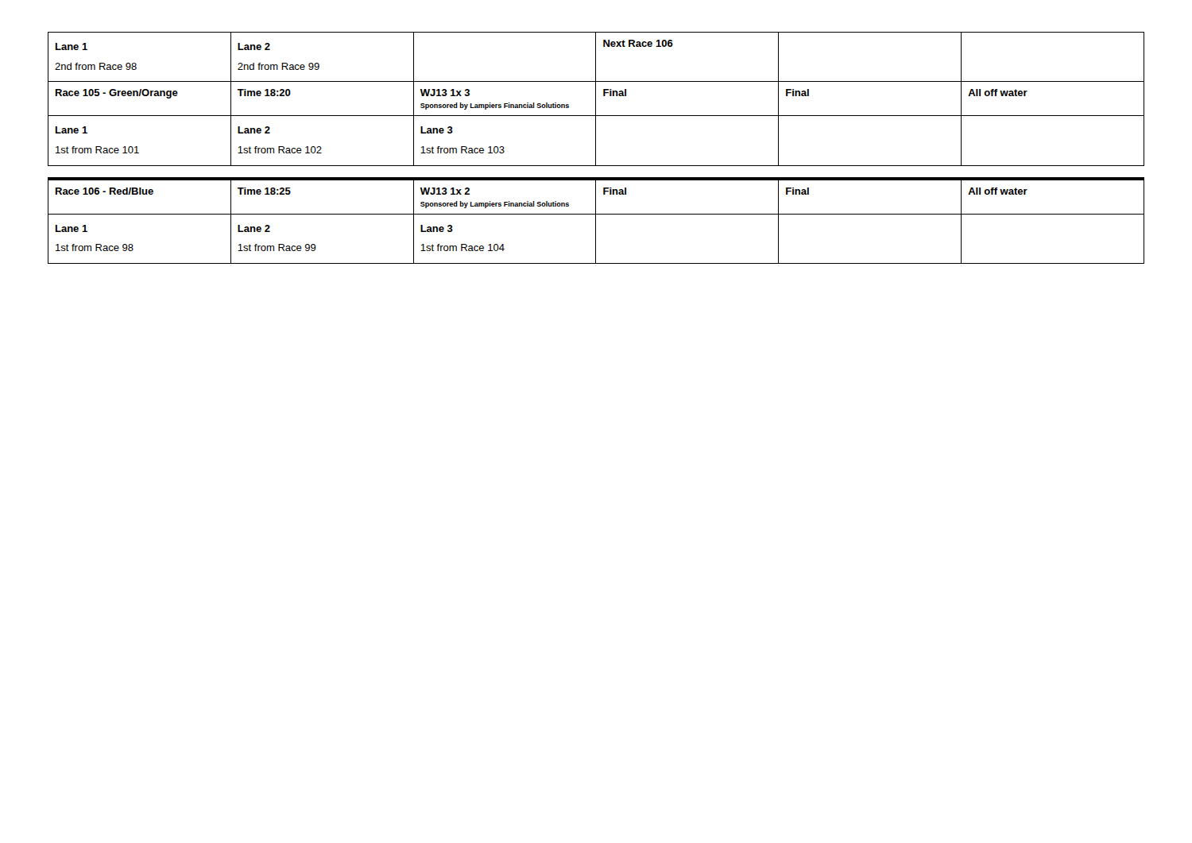| Lane 1 2nd from Race 98 | Lane 2 2nd from Race 99 | | Next Race 106 | | |
| Race 105 - Green/Orange | Time 18:20 | WJ13 1x 3 Sponsored by Lampiers Financial Solutions | Final | Final | All off water |
| Lane 1 1st from Race 101 | Lane 2 1st from Race 102 | Lane 3 1st from Race 103 | | | |
| Race 106 - Red/Blue | Time 18:25 | WJ13 1x 2 Sponsored by Lampiers Financial Solutions | Final | Final | All off water |
| Lane 1 1st from Race 98 | Lane 2 1st from Race 99 | Lane 3 1st from Race 104 | | | |